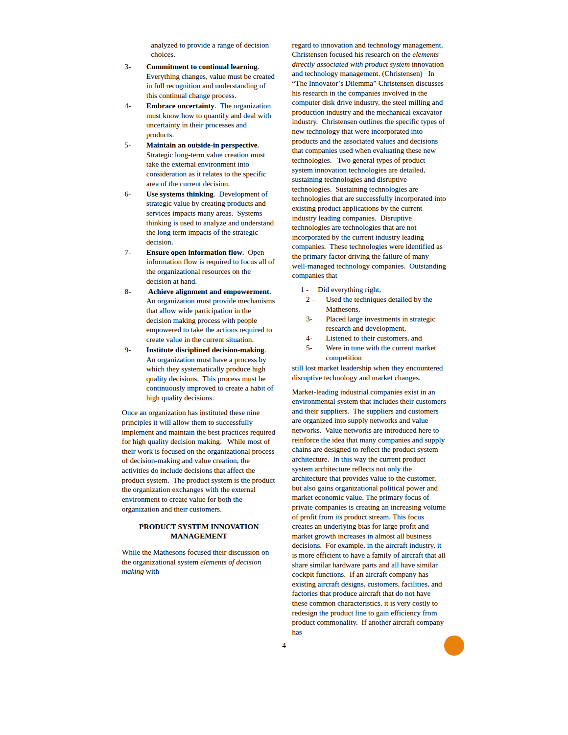analyzed to provide a range of decision choices.
3-Commitment to continual learning. Everything changes, value must be created in full recognition and understanding of this continual change process.
4-Embrace uncertainty. The organization must know how to quantify and deal with uncertainty in their processes and products.
5-Maintain an outside-in perspective. Strategic long-term value creation must take the external environment into consideration as it relates to the specific area of the current decision.
6-Use systems thinking. Development of strategic value by creating products and services impacts many areas. Systems thinking is used to analyze and understand the long term impacts of the strategic decision.
7-Ensure open information flow. Open information flow is required to focus all of the organizational resources on the decision at hand.
8- Achieve alignment and empowerment. An organization must provide mechanisms that allow wide participation in the decision making process with people empowered to take the actions required to create value in the current situation.
9-Institute disciplined decision-making. An organization must have a process by which they systematically produce high quality decisions. This process must be continuously improved to create a habit of high quality decisions.
Once an organization has instituted these nine principles it will allow them to successfully implement and maintain the best practices required for high quality decision making. While most of their work is focused on the organizational process of decision-making and value creation, the activities do include decisions that affect the product system. The product system is the product the organization exchanges with the external environment to create value for both the organization and their customers.
PRODUCT SYSTEM INNOVATION MANAGEMENT
While the Mathesons focused their discussion on the organizational system elements of decision making with
regard to innovation and technology management, Christensen focused his research on the elements directly associated with product system innovation and technology management. (Christensen) In “The Innovator’s Dilemma” Christensen discusses his research in the companies involved in the computer disk drive industry, the steel milling and production industry and the mechanical excavator industry. Christensen outlines the specific types of new technology that were incorporated into products and the associated values and decisions that companies used when evaluating these new technologies. Two general types of product system innovation technologies are detailed, sustaining technologies and disruptive technologies. Sustaining technologies are technologies that are successfully incorporated into existing product applications by the current industry leading companies. Disruptive technologies are technologies that are not incorporated by the current industry leading companies. These technologies were identified as the primary factor driving the failure of many well-managed technology companies. Outstanding companies that
1 -Did everything right,
2 –Used the techniques detailed by the Mathesons,
3-Placed large investments in strategic research and development,
4-Listened to their customers, and
5-Were in tune with the current market competition
still lost market leadership when they encountered disruptive technology and market changes.
Market-leading industrial companies exist in an environmental system that includes their customers and their suppliers. The suppliers and customers are organized into supply networks and value networks. Value networks are introduced here to reinforce the idea that many companies and supply chains are designed to reflect the product system architecture. In this way the current product system architecture reflects not only the architecture that provides value to the customer, but also gains organizational political power and market economic value. The primary focus of private companies is creating an increasing volume of profit from its product stream. This focus creates an underlying bias for large profit and market growth increases in almost all business decisions. For example, in the aircraft industry, it is more efficient to have a family of aircraft that all share similar hardware parts and all have similar cockpit functions. If an aircraft company has existing aircraft designs, customers, facilities, and factories that produce aircraft that do not have these common characteristics, it is very costly to redesign the product line to gain efficiency from product commonality. If another aircraft company has
4